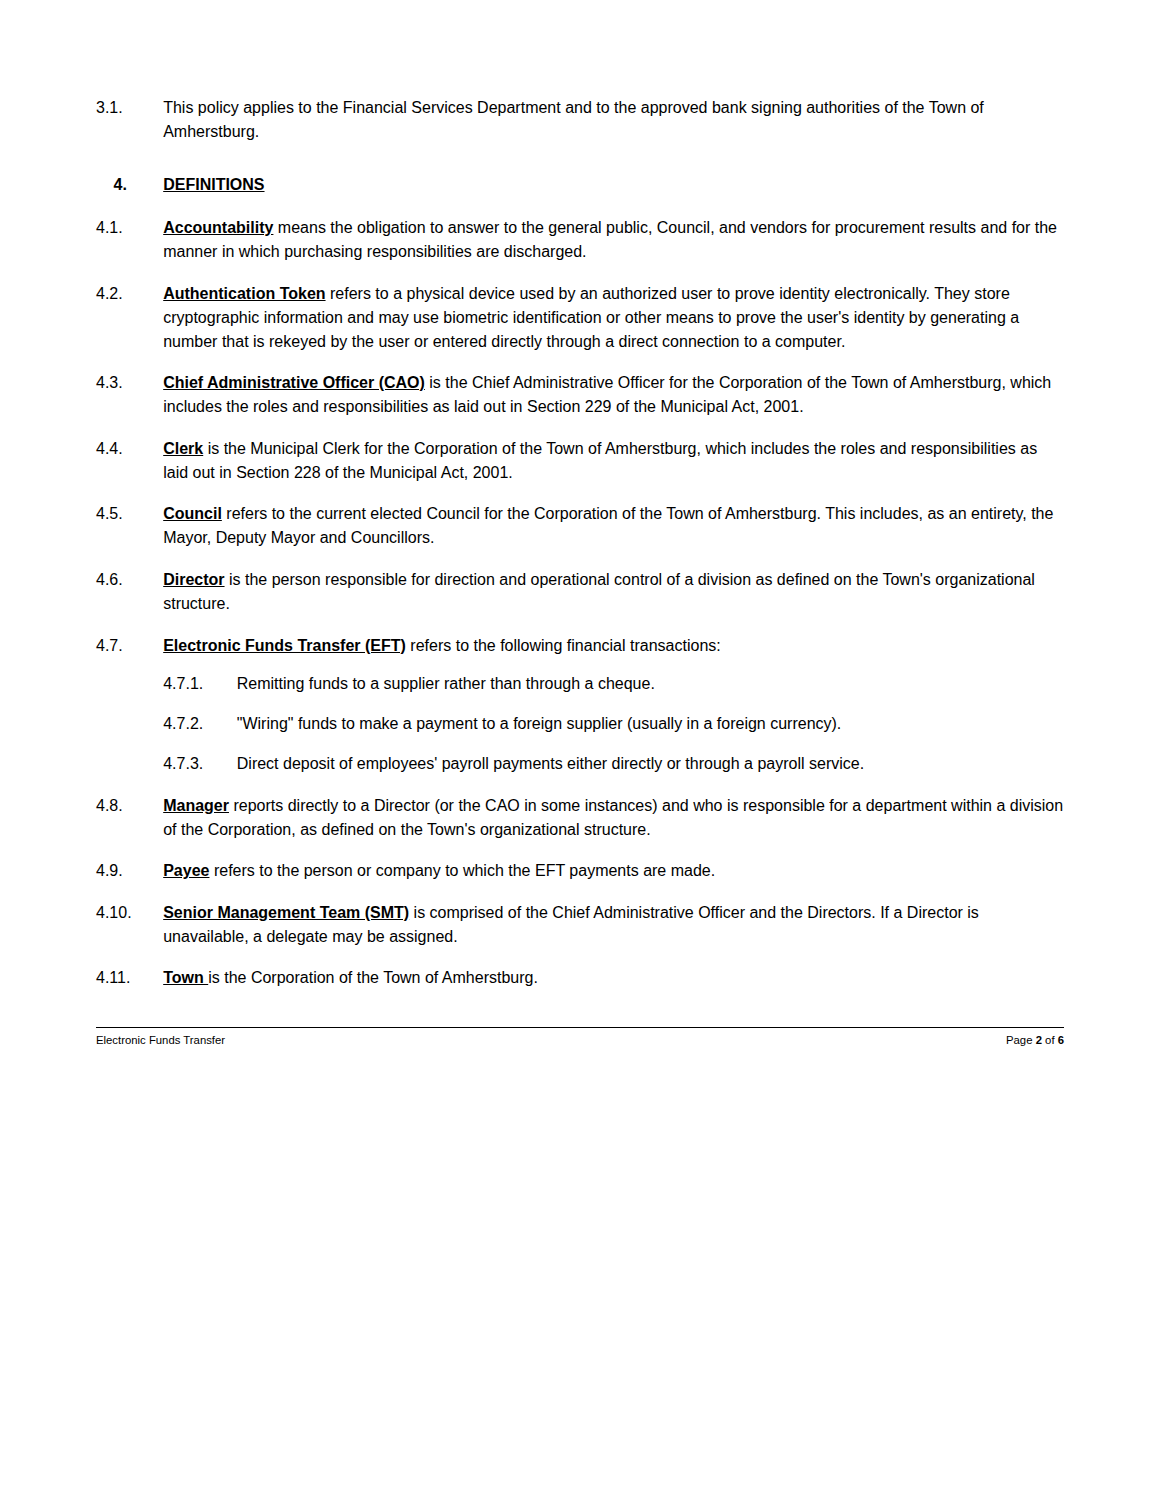3.1. This policy applies to the Financial Services Department and to the approved bank signing authorities of the Town of Amherstburg.
4. DEFINITIONS
4.1. Accountability means the obligation to answer to the general public, Council, and vendors for procurement results and for the manner in which purchasing responsibilities are discharged.
4.2. Authentication Token refers to a physical device used by an authorized user to prove identity electronically. They store cryptographic information and may use biometric identification or other means to prove the user's identity by generating a number that is rekeyed by the user or entered directly through a direct connection to a computer.
4.3. Chief Administrative Officer (CAO) is the Chief Administrative Officer for the Corporation of the Town of Amherstburg, which includes the roles and responsibilities as laid out in Section 229 of the Municipal Act, 2001.
4.4. Clerk is the Municipal Clerk for the Corporation of the Town of Amherstburg, which includes the roles and responsibilities as laid out in Section 228 of the Municipal Act, 2001.
4.5. Council refers to the current elected Council for the Corporation of the Town of Amherstburg. This includes, as an entirety, the Mayor, Deputy Mayor and Councillors.
4.6. Director is the person responsible for direction and operational control of a division as defined on the Town's organizational structure.
4.7. Electronic Funds Transfer (EFT) refers to the following financial transactions:
4.7.1. Remitting funds to a supplier rather than through a cheque.
4.7.2."Wiring" funds to make a payment to a foreign supplier (usually in a foreign currency).
4.7.3. Direct deposit of employees' payroll payments either directly or through a payroll service.
4.8. Manager reports directly to a Director (or the CAO in some instances) and who is responsible for a department within a division of the Corporation, as defined on the Town's organizational structure.
4.9. Payee refers to the person or company to which the EFT payments are made.
4.10. Senior Management Team (SMT) is comprised of the Chief Administrative Officer and the Directors. If a Director is unavailable, a delegate may be assigned.
4.11. Town is the Corporation of the Town of Amherstburg.
Electronic Funds Transfer Page 2 of 6